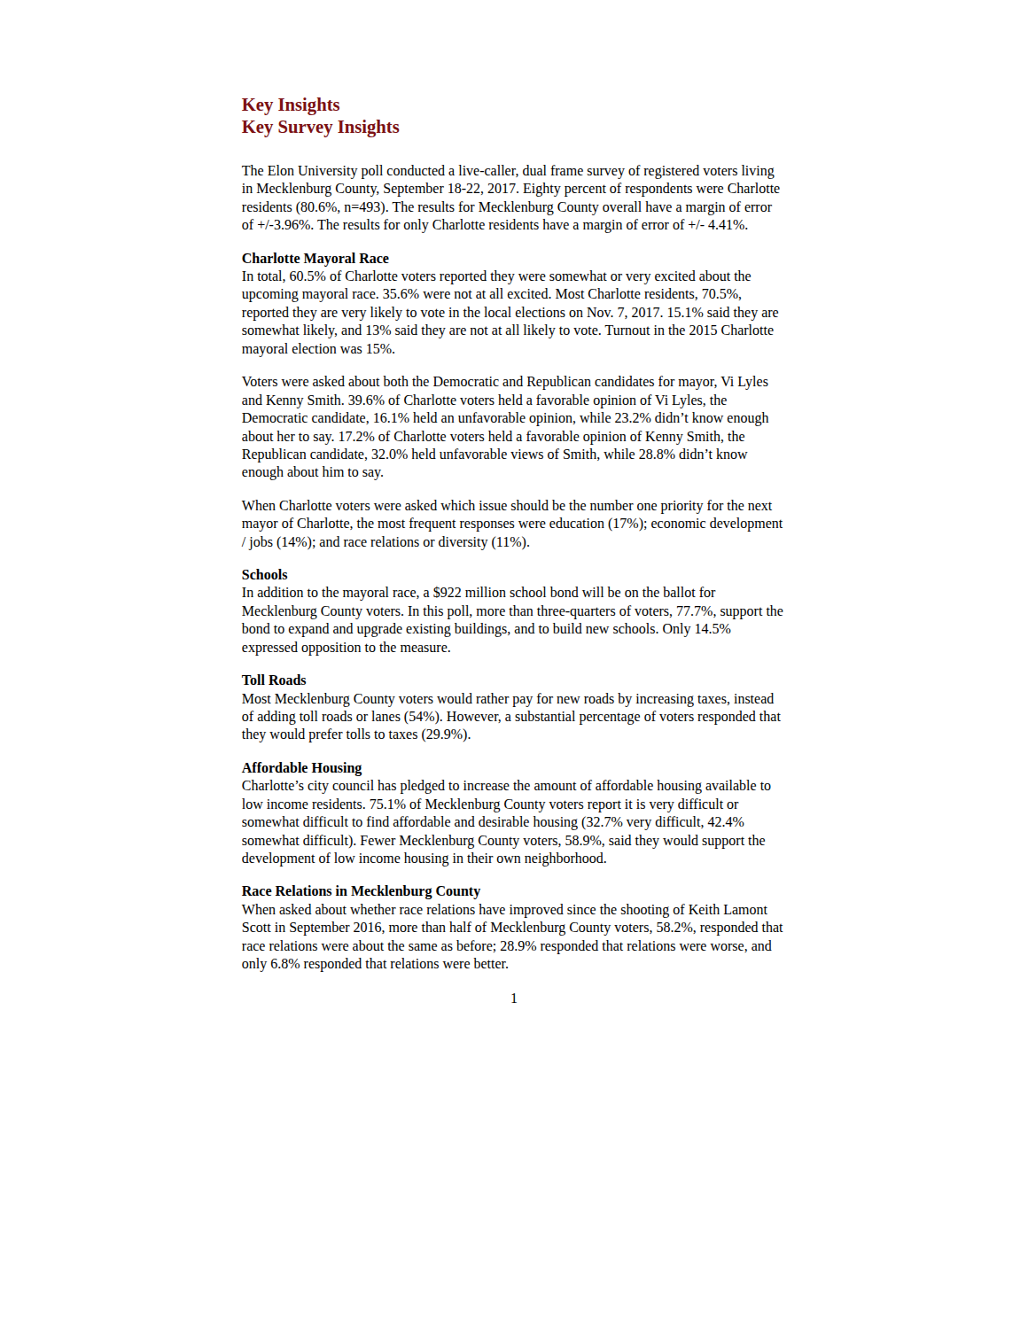Key Insights Key Survey Insights
The Elon University poll conducted a live-caller, dual frame survey of registered voters living in Mecklenburg County, September 18-22, 2017. Eighty percent of respondents were Charlotte residents (80.6%, n=493). The results for Mecklenburg County overall have a margin of error of +/-3.96%. The results for only Charlotte residents have a margin of error of +/- 4.41%.
Charlotte Mayoral Race
In total, 60.5% of Charlotte voters reported they were somewhat or very excited about the upcoming mayoral race. 35.6% were not at all excited. Most Charlotte residents, 70.5%, reported they are very likely to vote in the local elections on Nov. 7, 2017. 15.1% said they are somewhat likely, and 13% said they are not at all likely to vote. Turnout in the 2015 Charlotte mayoral election was 15%.
Voters were asked about both the Democratic and Republican candidates for mayor, Vi Lyles and Kenny Smith. 39.6% of Charlotte voters held a favorable opinion of Vi Lyles, the Democratic candidate, 16.1% held an unfavorable opinion, while 23.2% didn’t know enough about her to say. 17.2% of Charlotte voters held a favorable opinion of Kenny Smith, the Republican candidate, 32.0% held unfavorable views of Smith, while 28.8% didn’t know enough about him to say.
When Charlotte voters were asked which issue should be the number one priority for the next mayor of Charlotte, the most frequent responses were education (17%); economic development / jobs (14%); and race relations or diversity (11%).
Schools
In addition to the mayoral race, a $922 million school bond will be on the ballot for Mecklenburg County voters. In this poll, more than three-quarters of voters, 77.7%, support the bond to expand and upgrade existing buildings, and to build new schools. Only 14.5% expressed opposition to the measure.
Toll Roads
Most Mecklenburg County voters would rather pay for new roads by increasing taxes, instead of adding toll roads or lanes (54%). However, a substantial percentage of voters responded that they would prefer tolls to taxes (29.9%).
Affordable Housing
Charlotte’s city council has pledged to increase the amount of affordable housing available to low income residents. 75.1% of Mecklenburg County voters report it is very difficult or somewhat difficult to find affordable and desirable housing (32.7% very difficult, 42.4% somewhat difficult). Fewer Mecklenburg County voters, 58.9%, said they would support the development of low income housing in their own neighborhood.
Race Relations in Mecklenburg County
When asked about whether race relations have improved since the shooting of Keith Lamont Scott in September 2016, more than half of Mecklenburg County voters, 58.2%, responded that race relations were about the same as before; 28.9% responded that relations were worse, and only 6.8% responded that relations were better.
1